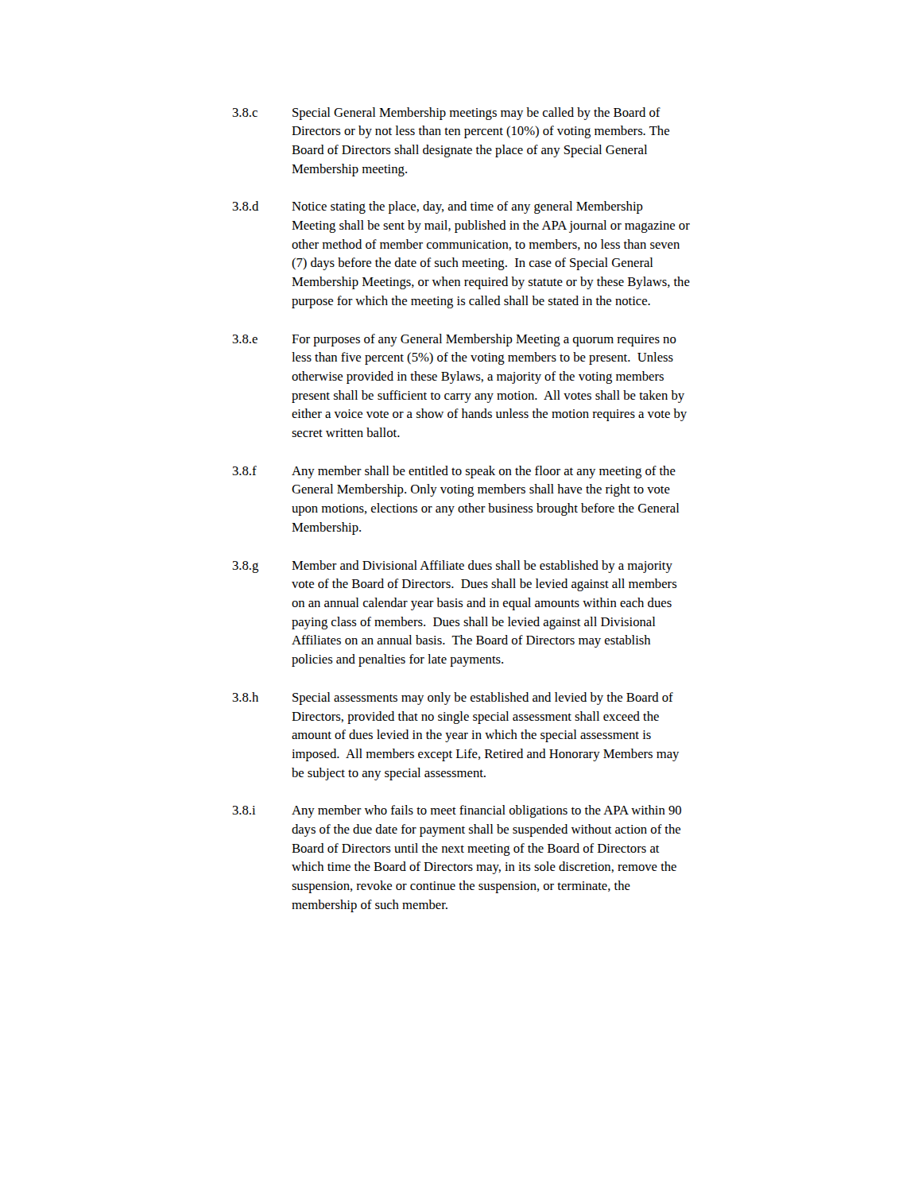3.8.c Special General Membership meetings may be called by the Board of Directors or by not less than ten percent (10%) of voting members. The Board of Directors shall designate the place of any Special General Membership meeting.
3.8.d Notice stating the place, day, and time of any general Membership Meeting shall be sent by mail, published in the APA journal or magazine or other method of member communication, to members, no less than seven (7) days before the date of such meeting. In case of Special General Membership Meetings, or when required by statute or by these Bylaws, the purpose for which the meeting is called shall be stated in the notice.
3.8.e For purposes of any General Membership Meeting a quorum requires no less than five percent (5%) of the voting members to be present. Unless otherwise provided in these Bylaws, a majority of the voting members present shall be sufficient to carry any motion. All votes shall be taken by either a voice vote or a show of hands unless the motion requires a vote by secret written ballot.
3.8.f Any member shall be entitled to speak on the floor at any meeting of the General Membership. Only voting members shall have the right to vote upon motions, elections or any other business brought before the General Membership.
3.8.g Member and Divisional Affiliate dues shall be established by a majority vote of the Board of Directors. Dues shall be levied against all members on an annual calendar year basis and in equal amounts within each dues paying class of members. Dues shall be levied against all Divisional Affiliates on an annual basis. The Board of Directors may establish policies and penalties for late payments.
3.8.h Special assessments may only be established and levied by the Board of Directors, provided that no single special assessment shall exceed the amount of dues levied in the year in which the special assessment is imposed. All members except Life, Retired and Honorary Members may be subject to any special assessment.
3.8.i Any member who fails to meet financial obligations to the APA within 90 days of the due date for payment shall be suspended without action of the Board of Directors until the next meeting of the Board of Directors at which time the Board of Directors may, in its sole discretion, remove the suspension, revoke or continue the suspension, or terminate, the membership of such member.